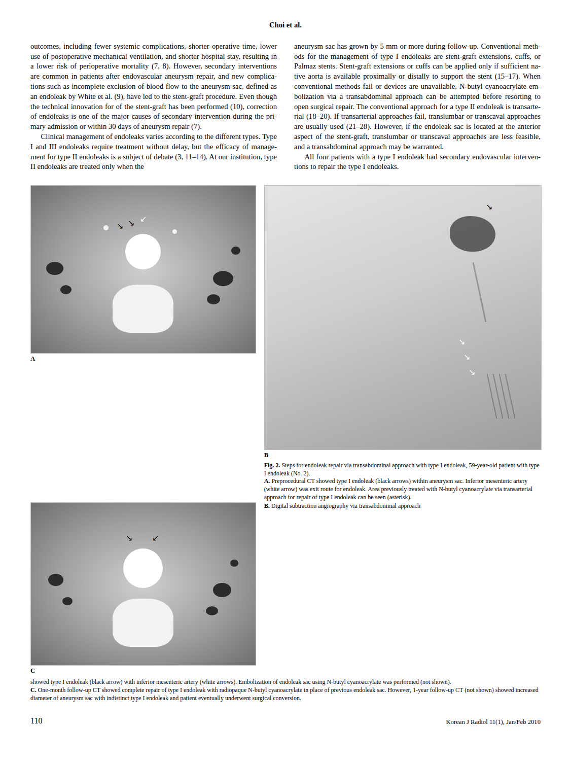Choi et al.
outcomes, including fewer systemic complications, shorter operative time, lower use of postoperative mechanical ventilation, and shorter hospital stay, resulting in a lower risk of perioperative mortality (7, 8). However, secondary interventions are common in patients after endovascular aneurysm repair, and new complications such as incomplete exclusion of blood flow to the aneurysm sac, defined as an endoleak by White et al. (9), have led to the stent-graft procedure. Even though the technical innovation for of the stent-graft has been performed (10), correction of endoleaks is one of the major causes of secondary intervention during the primary admission or within 30 days of aneurysm repair (7).
Clinical management of endoleaks varies according to the different types. Type I and III endoleaks require treatment without delay, but the efficacy of management for type II endoleaks is a subject of debate (3, 11–14). At our institution, type II endoleaks are treated only when the
aneurysm sac has grown by 5 mm or more during follow-up. Conventional methods for the management of type I endoleaks are stent-graft extensions, cuffs, or Palmaz stents. Stent-graft extensions or cuffs can be applied only if sufficient native aorta is available proximally or distally to support the stent (15–17). When conventional methods fail or devices are unavailable, N-butyl cyanoacrylate embolization via a transabdominal approach can be attempted before resorting to open surgical repair. The conventional approach for a type II endoleak is transarterial (18–20). If transarterial approaches fail, translumbar or transcaval approaches are usually used (21–28). However, if the endoleak sac is located at the anterior aspect of the stent-graft, translumbar or transcaval approaches are less feasible, and a transabdominal approach may be warranted.
All four patients with a type I endoleak had secondary endovascular interventions to repair the type I endoleaks.
*
↘
↘
↙
A
↘
↘
↘
↘
B
Fig. 2. Steps for endoleak repair via transabdominal approach with type I endoleak, 59-year-old patient with type I endoleak (No. 2).
A. Preprocedural CT showed type I endoleak (black arrows) within aneurysm sac. Inferior mesenteric artery (white arrow) was exit route for endoleak. Area previously treated with N-butyl cyanoacrylate via transarterial approach for repair of type I endoleak can be seen (asterisk).
↘
↙
C
B. Digital subtraction angiography via transabdominal approach
showed type I endoleak (black arrow) with inferior mesenteric artery (white arrows). Embolization of endoleak sac using N-butyl cyanoacrylate was performed (not shown).
C. One-month follow-up CT showed complete repair of type I endoleak with radiopaque N-butyl cyanoacrylate in place of previous endoleak sac. However, 1-year follow-up CT (not shown) showed increased diameter of aneurysm sac with indistinct type I endoleak and patient eventually underwent surgical conversion.
110
Korean J Radiol 11(1), Jan/Feb 2010